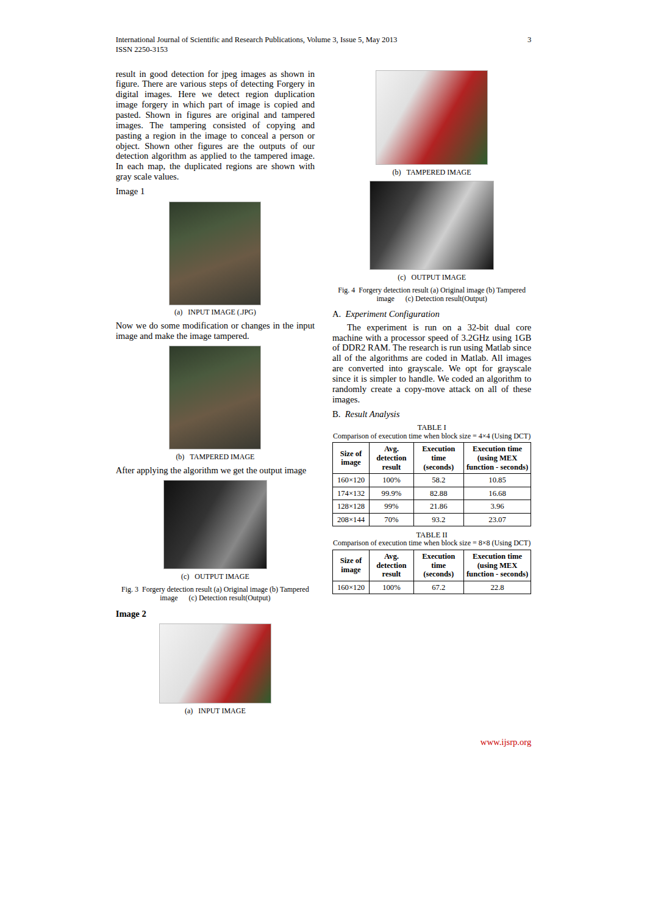International Journal of Scientific and Research Publications, Volume 3, Issue 5, May 2013 3
ISSN 2250-3153
result in good detection for jpeg images as shown in figure. There are various steps of detecting Forgery in digital images. Here we detect region duplication image forgery in which part of image is copied and pasted. Shown in figures are original and tampered images. The tampering consisted of copying and pasting a region in the image to conceal a person or object. Shown other figures are the outputs of our detection algorithm as applied to the tampered image. In each map, the duplicated regions are shown with gray scale values.
Image 1
(a) INPUT IMAGE (.JPG)
Now we do some modification or changes in the input image and make the image tampered.
(b) TAMPERED IMAGE
After applying the algorithm we get the output image
(c) OUTPUT IMAGE
Fig. 3 Forgery detection result (a) Original image (b) Tampered image (c) Detection result(Output)
Image 2
(a) INPUT IMAGE
(b) TAMPERED IMAGE
(c) OUTPUT IMAGE
Fig. 4 Forgery detection result (a) Original image (b) Tampered image (c) Detection result(Output)
A. Experiment Configuration
The experiment is run on a 32-bit dual core machine with a processor speed of 3.2GHz using 1GB of DDR2 RAM. The research is run using Matlab since all of the algorithms are coded in Matlab. All images are converted into grayscale. We opt for grayscale since it is simpler to handle. We coded an algorithm to randomly create a copy-move attack on all of these images.
B. Result Analysis
TABLE I
Comparison of execution time when block size = 4×4 (Using DCT)
| Size of image | Avg. detection result | Execution time (seconds) | Execution time (using MEX function - seconds) |
| --- | --- | --- | --- |
| 160×120 | 100% | 58.2 | 10.85 |
| 174×132 | 99.9% | 82.88 | 16.68 |
| 128×128 | 99% | 21.86 | 3.96 |
| 208×144 | 70% | 93.2 | 23.07 |
TABLE II
Comparison of execution time when block size = 8×8 (Using DCT)
| Size of image | Avg. detection result | Execution time (seconds) | Execution time (using MEX function - seconds) |
| --- | --- | --- | --- |
| 160×120 | 100% | 67.2 | 22.8 |
www.ijsrp.org